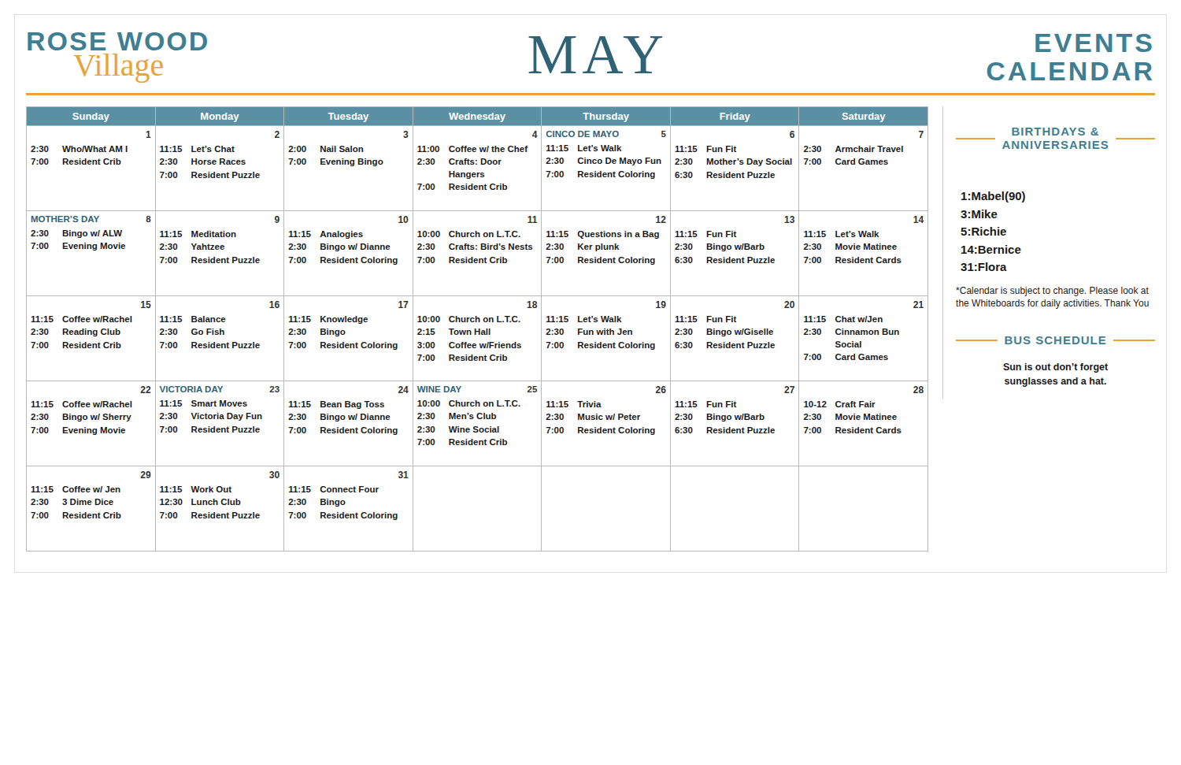ROSE WOOD
Village
MAY
EVENTS
CALENDAR
| Sunday | Monday | Tuesday | Wednesday | Thursday | Friday | Saturday |
| --- | --- | --- | --- | --- | --- | --- |
| 1 2:30 Who/What AM I 7:00 Resident Crib | 2 11:15 Let’s Chat 2:30 Horse Races 7:00 Resident Puzzle | 3 2:00 Nail Salon 7:00 Evening Bingo | 4 11:00 Coffee w/ the Chef 2:30 Crafts: Door Hangers 7:00 Resident Crib | CINCO DE MAYO 5 11:15 Let’s Walk 2:30 Cinco De Mayo Fun 7:00 Resident Coloring | 6 11:15 Fun Fit 2:30 Mother’s Day Social 6:30 Resident Puzzle | 7 2:30 Armchair Travel 7:00 Card Games |
| MOTHER’S DAY 8 2:30 Bingo w/ ALW 7:00 Evening Movie | 9 11:15 Meditation 2:30 Yahtzee 7:00 Resident Puzzle | 10 11:15 Analogies 2:30 Bingo w/ Dianne 7:00 Resident Coloring | 11 10:00 Church on L.T.C. 2:30 Crafts: Bird’s Nests 7:00 Resident Crib | 12 11:15 Questions in a Bag 2:30 Ker plunk 7:00 Resident Coloring | 13 11:15 Fun Fit 2:30 Bingo w/Barb 6:30 Resident Puzzle | 14 11:15 Let’s Walk 2:30 Movie Matinee 7:00 Resident Cards |
| 15 11:15 Coffee w/Rachel 2:30 Reading Club 7:00 Resident Crib | 16 11:15 Balance 2:30 Go Fish 7:00 Resident Puzzle | 17 11:15 Knowledge 2:30 Bingo 7:00 Resident Coloring | 18 10:00 Church on L.T.C. 2:15 Town Hall 3:00 Coffee w/Friends 7:00 Resident Crib | 19 11:15 Let’s Walk 2:30 Fun with Jen 7:00 Resident Coloring | 20 11:15 Fun Fit 2:30 Bingo w/Giselle 6:30 Resident Puzzle | 21 11:15 Chat w/Jen 2:30 Cinnamon Bun Social 7:00 Card Games |
| 22 11:15 Coffee w/Rachel 2:30 Bingo w/ Sherry 7:00 Evening Movie | VICTORIA DAY 23 11:15 Smart Moves 2:30 Victoria Day Fun 7:00 Resident Puzzle | 24 11:15 Bean Bag Toss 2:30 Bingo w/ Dianne 7:00 Resident Coloring | WINE DAY 25 10:00 Church on L.T.C. 2:30 Men’s Club 2:30 Wine Social 7:00 Resident Crib | 26 11:15 Trivia 2:30 Music w/ Peter 7:00 Resident Coloring | 27 11:15 Fun Fit 2:30 Bingo w/Barb 6:30 Resident Puzzle | 28 10-12 Craft Fair 2:30 Movie Matinee 7:00 Resident Cards |
| 29 11:15 Coffee w/ Jen 2:30 3 Dime Dice 7:00 Resident Crib | 30 11:15 Work Out 12:30 Lunch Club 7:00 Resident Puzzle | 31 11:15 Connect Four 2:30 Bingo 7:00 Resident Coloring | | | | |
BIRTHDAYS &
ANNIVERSARIES
1:Mabel(90)
3:Mike
5:Richie
14:Bernice
31:Flora
*Calendar is subject to change. Please look at the Whiteboards for daily activities. Thank You
BUS SCHEDULE
Sun is out don’t forget
sunglasses and a hat.